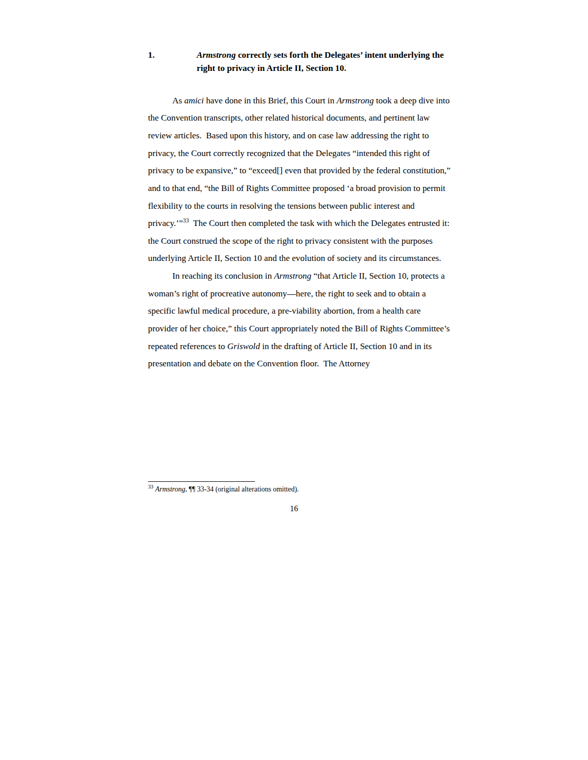1. Armstrong correctly sets forth the Delegates’ intent underlying the right to privacy in Article II, Section 10.
As amici have done in this Brief, this Court in Armstrong took a deep dive into the Convention transcripts, other related historical documents, and pertinent law review articles. Based upon this history, and on case law addressing the right to privacy, the Court correctly recognized that the Delegates “intended this right of privacy to be expansive,” to “exceed[] even that provided by the federal constitution,” and to that end, “the Bill of Rights Committee proposed ‘a broad provision to permit flexibility to the courts in resolving the tensions between public interest and privacy.’”33 The Court then completed the task with which the Delegates entrusted it: the Court construed the scope of the right to privacy consistent with the purposes underlying Article II, Section 10 and the evolution of society and its circumstances.
In reaching its conclusion in Armstrong “that Article II, Section 10, protects a woman’s right of procreative autonomy—here, the right to seek and to obtain a specific lawful medical procedure, a pre-viability abortion, from a health care provider of her choice,” this Court appropriately noted the Bill of Rights Committee’s repeated references to Griswold in the drafting of Article II, Section 10 and in its presentation and debate on the Convention floor. The Attorney
33 Armstrong, ¶¶ 33-34 (original alterations omitted).
16